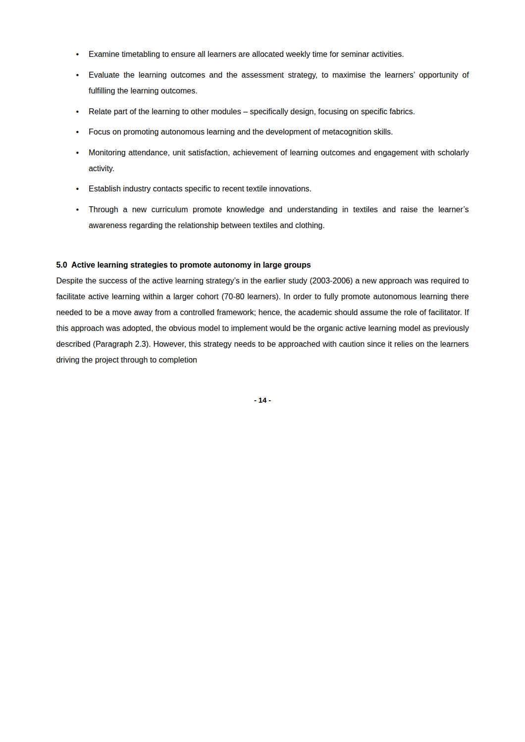Examine timetabling to ensure all learners are allocated weekly time for seminar activities.
Evaluate the learning outcomes and the assessment strategy, to maximise the learners’ opportunity of fulfilling the learning outcomes.
Relate part of the learning to other modules – specifically design, focusing on specific fabrics.
Focus on promoting autonomous learning and the development of metacognition skills.
Monitoring attendance, unit satisfaction, achievement of learning outcomes and engagement with scholarly activity.
Establish industry contacts specific to recent textile innovations.
Through a new curriculum promote knowledge and understanding in textiles and raise the learner’s awareness regarding the relationship between textiles and clothing.
5.0 Active learning strategies to promote autonomy in large groups
Despite the success of the active learning strategy’s in the earlier study (2003-2006) a new approach was required to facilitate active learning within a larger cohort (70-80 learners). In order to fully promote autonomous learning there needed to be a move away from a controlled framework; hence, the academic should assume the role of facilitator. If this approach was adopted, the obvious model to implement would be the organic active learning model as previously described (Paragraph 2.3). However, this strategy needs to be approached with caution since it relies on the learners driving the project through to completion
- 14 -